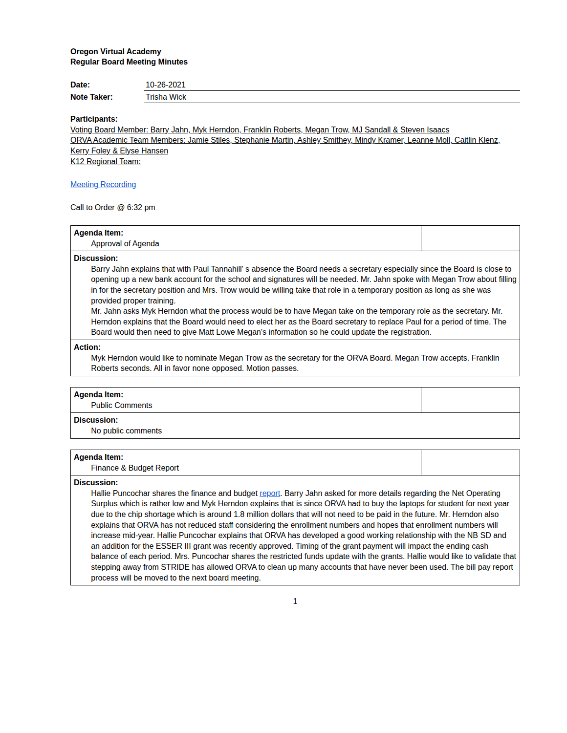Oregon Virtual Academy
Regular Board Meeting Minutes
Date: 10-26-2021
Note Taker: Trisha Wick
Participants:
Voting Board Member: Barry Jahn, Myk Herndon, Franklin Roberts, Megan Trow, MJ Sandall & Steven Isaacs
ORVA Academic Team Members: Jamie Stiles, Stephanie Martin, Ashley Smithey, Mindy Kramer, Leanne Moll, Caitlin Klenz, Kerry Foley & Elyse Hansen
K12 Regional Team:
Meeting Recording
Call to Order @ 6:32 pm
| Agenda Item: Approval of Agenda | |
| Discussion: Barry Jahn explains that with Paul Tannahill' s absence the Board needs a secretary especially since the Board is close to opening up a new bank account for the school and signatures will be needed. Mr. Jahn spoke with Megan Trow about filling in for the secretary position and Mrs. Trow would be willing take that role in a temporary position as long as she was provided proper training. Mr. Jahn asks Myk Herndon what the process would be to have Megan take on the temporary role as the secretary. Mr. Herndon explains that the Board would need to elect her as the Board secretary to replace Paul for a period of time. The Board would then need to give Matt Lowe Megan's information so he could update the registration. |
| Action: Myk Herndon would like to nominate Megan Trow as the secretary for the ORVA Board. Megan Trow accepts. Franklin Roberts seconds. All in favor none opposed. Motion passes. |
| Agenda Item: Public Comments | |
| Discussion: No public comments |
| Agenda Item: Finance & Budget Report | |
| Discussion: Hallie Puncochar shares the finance and budget report . Barry Jahn asked for more details regarding the Net Operating Surplus which is rather low and Myk Herndon explains that is since ORVA had to buy the laptops for student for next year due to the chip shortage which is around 1.8 million dollars that will not need to be paid in the future. Mr. Herndon also explains that ORVA has not reduced staff considering the enrollment numbers and hopes that enrollment numbers will increase mid-year. Hallie Puncochar explains that ORVA has developed a good working relationship with the NB SD and an addition for the ESSER III grant was recently approved. Timing of the grant payment will impact the ending cash balance of each period. Mrs. Puncochar shares the restricted funds update with the grants. Hallie would like to validate that stepping away from STRIDE has allowed ORVA to clean up many accounts that have never been used. The bill pay report process will be moved to the next board meeting. |
1